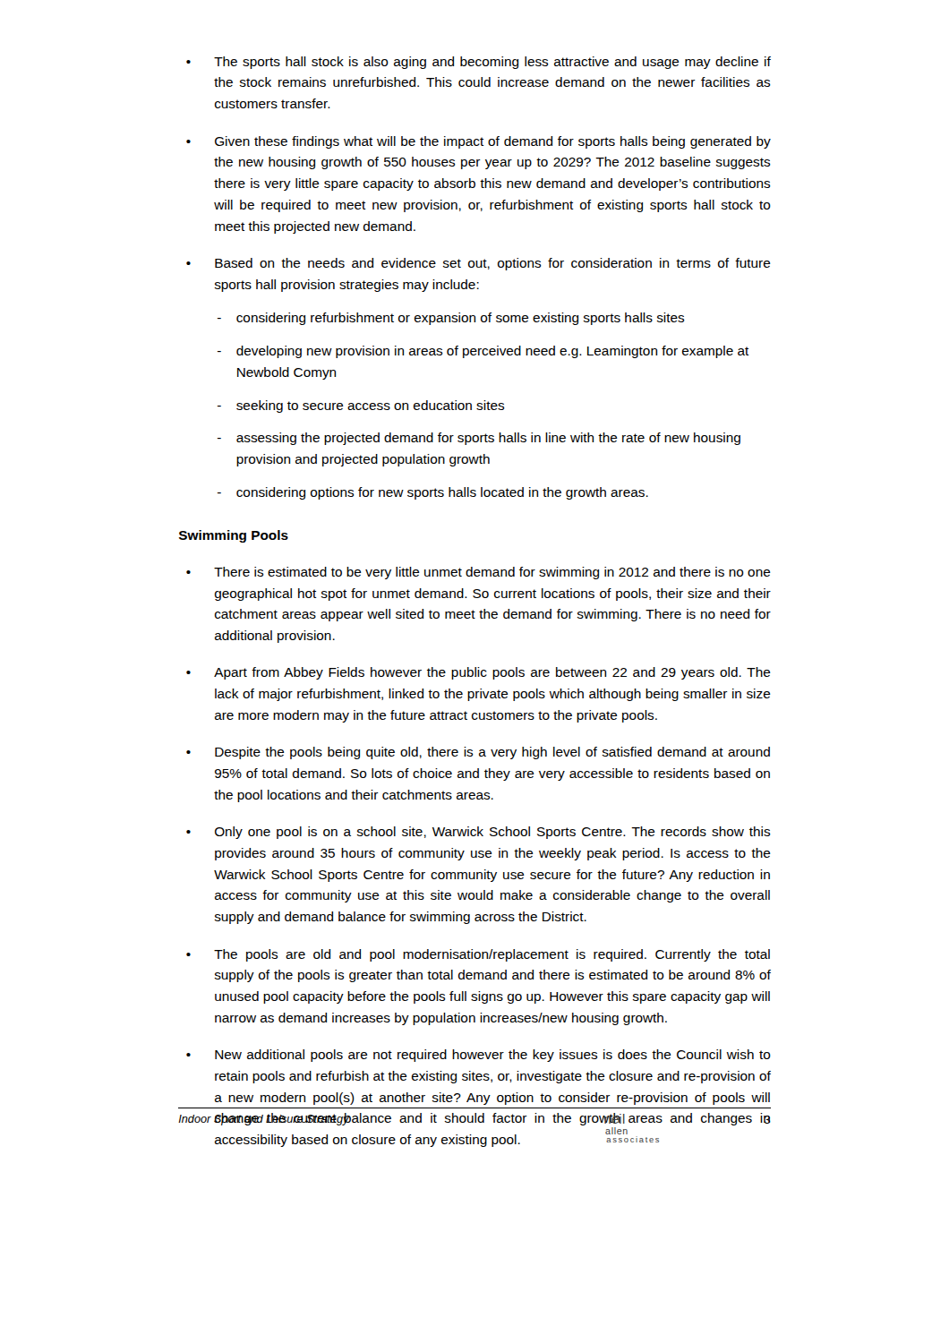The sports hall stock is also aging and becoming less attractive and usage may decline if the stock remains unrefurbished. This could increase demand on the newer facilities as customers transfer.
Given these findings what will be the impact of demand for sports halls being generated by the new housing growth of 550 houses per year up to 2029? The 2012 baseline suggests there is very little spare capacity to absorb this new demand and developer’s contributions will be required to meet new provision, or, refurbishment of existing sports hall stock to meet this projected new demand.
Based on the needs and evidence set out, options for consideration in terms of future sports hall provision strategies may include:
considering refurbishment or expansion of some existing sports halls sites
developing new provision in areas of perceived need e.g. Leamington for example at Newbold Comyn
seeking to secure access on education sites
assessing the projected demand for sports halls in line with the rate of new housing provision and projected population growth
considering options for new sports halls located in the growth areas.
Swimming Pools
There is estimated to be very little unmet demand for swimming in 2012 and there is no one geographical hot spot for unmet demand. So current locations of pools, their size and their catchment areas appear well sited to meet the demand for swimming. There is no need for additional provision.
Apart from Abbey Fields however the public pools are between 22 and 29 years old. The lack of major refurbishment, linked to the private pools which although being smaller in size are more modern may in the future attract customers to the private pools.
Despite the pools being quite old, there is a very high level of satisfied demand at around 95% of total demand. So lots of choice and they are very accessible to residents based on the pool locations and their catchments areas.
Only one pool is on a school site, Warwick School Sports Centre. The records show this provides around 35 hours of community use in the weekly peak period. Is access to the Warwick School Sports Centre for community use secure for the future? Any reduction in access for community use at this site would make a considerable change to the overall supply and demand balance for swimming across the District.
The pools are old and pool modernisation/replacement is required. Currently the total supply of the pools is greater than total demand and there is estimated to be around 8% of unused pool capacity before the pools full signs go up. However this spare capacity gap will narrow as demand increases by population increases/new housing growth.
New additional pools are not required however the key issues is does the Council wish to retain pools and refurbish at the existing sites, or, investigate the closure and re-provision of a new modern pool(s) at another site? Any option to consider re-provision of pools will change the current balance and it should factor in the growth areas and changes in accessibility based on closure of any existing pool.
Indoor Sport and Leisure Strategy
neil allen associates
3